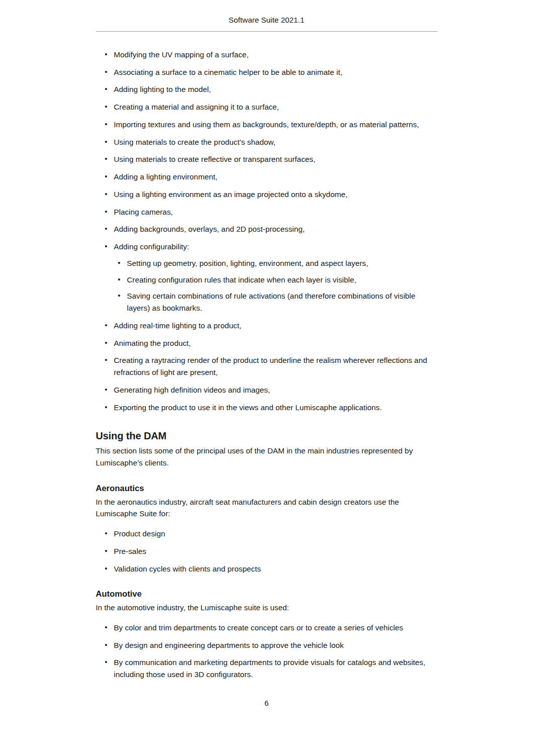Software Suite 2021.1
Modifying the UV mapping of a surface,
Associating a surface to a cinematic helper to be able to animate it,
Adding lighting to the model,
Creating a material and assigning it to a surface,
Importing textures and using them as backgrounds, texture/depth, or as material patterns,
Using materials to create the product’s shadow,
Using materials to create reflective or transparent surfaces,
Adding a lighting environment,
Using a lighting environment as an image projected onto a skydome,
Placing cameras,
Adding backgrounds, overlays, and 2D post-processing,
Adding configurability:
Setting up geometry, position, lighting, environment, and aspect layers,
Creating configuration rules that indicate when each layer is visible,
Saving certain combinations of rule activations (and therefore combinations of visible layers) as bookmarks.
Adding real-time lighting to a product,
Animating the product,
Creating a raytracing render of the product to underline the realism wherever reflections and refrac­tions of light are present,
Generating high definition videos and images,
Exporting the product to use it in the views and other Lumiscaphe applications.
Using the DAM
This section lists some of the principal uses of the DAM in the main industries represented by Lumisca­phe’s clients.
Aeronautics
In the aeronautics industry, aircraft seat manufacturers and cabin design creators use the Lumiscaphe Suite for:
Product design
Pre-sales
Validation cycles with clients and prospects
Automotive
In the automotive industry, the Lumiscaphe suite is used:
By color and trim departments to create concept cars or to create a series of vehicles
By design and engineering departments to approve the vehicle look
By communication and marketing departments to provide visuals for catalogs and websites, includ­ing those used in 3D configurators.
6